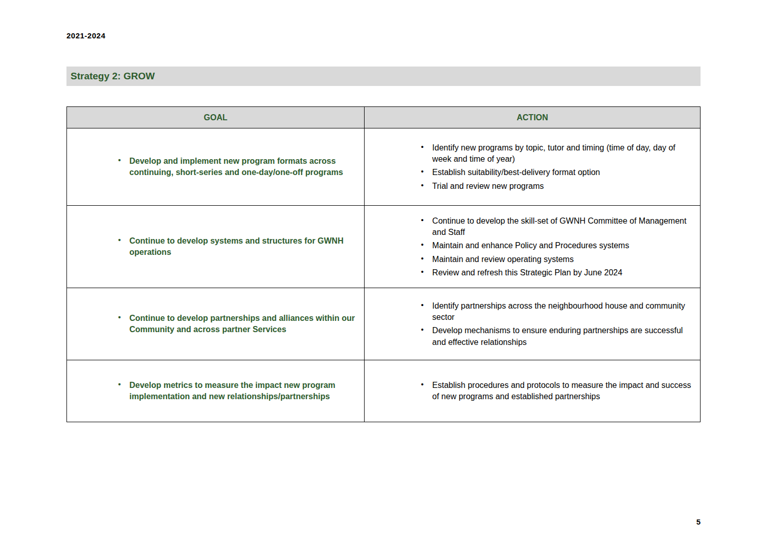2021-2024
Strategy 2: GROW
| GOAL | ACTION |
| --- | --- |
| Develop and implement new program formats across continuing, short-series and one-day/one-off programs | Identify new programs by topic, tutor and timing (time of day, day of week and time of year) Establish suitability/best-delivery format option Trial and review new programs |
| Continue to develop systems and structures for GWNH operations | Continue to develop the skill-set of GWNH Committee of Management and Staff Maintain and enhance Policy and Procedures systems Maintain and review operating systems Review and refresh this Strategic Plan by June 2024 |
| Continue to develop partnerships and alliances within our Community and across partner Services | Identify partnerships across the neighbourhood house and community sector Develop mechanisms to ensure enduring partnerships are successful and effective relationships |
| Develop metrics to measure the impact new program implementation and new relationships/partnerships | Establish procedures and protocols to measure the impact and success of new programs and established partnerships |
5